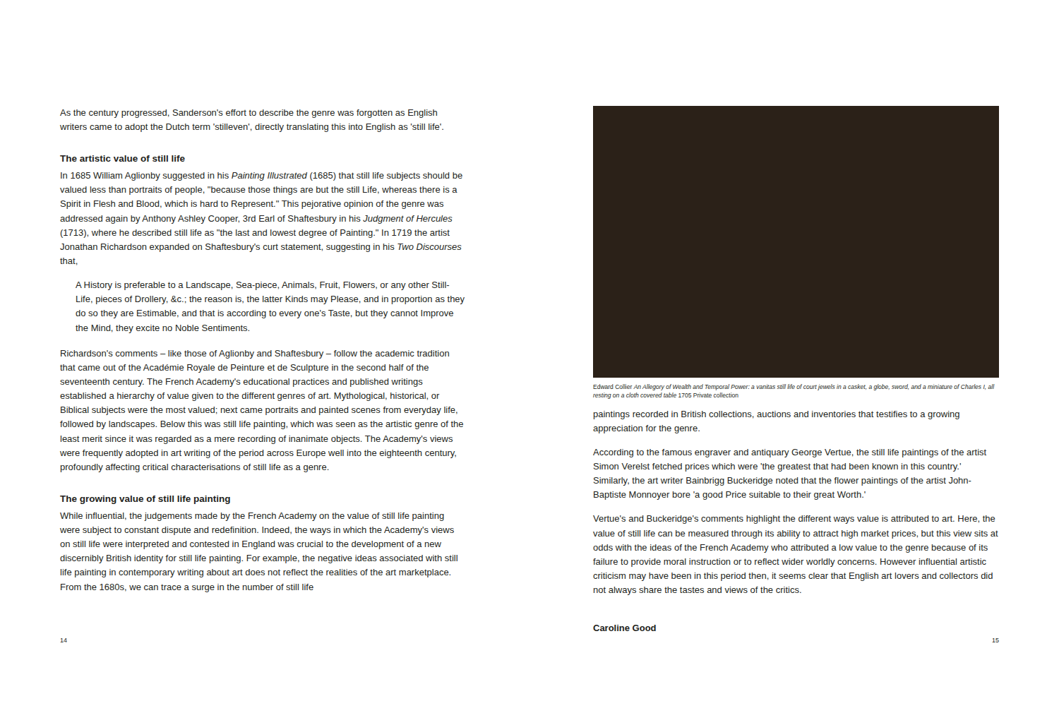As the century progressed, Sanderson's effort to describe the genre was forgotten as English writers came to adopt the Dutch term 'stilleven', directly translating this into English as 'still life'.
The artistic value of still life
In 1685 William Aglionby suggested in his Painting Illustrated (1685) that still life subjects should be valued less than portraits of people, "because those things are but the still Life, whereas there is a Spirit in Flesh and Blood, which is hard to Represent." This pejorative opinion of the genre was addressed again by Anthony Ashley Cooper, 3rd Earl of Shaftesbury in his Judgment of Hercules (1713), where he described still life as "the last and lowest degree of Painting." In 1719 the artist Jonathan Richardson expanded on Shaftesbury's curt statement, suggesting in his Two Discourses that,
A History is preferable to a Landscape, Sea-piece, Animals, Fruit, Flowers, or any other Still-Life, pieces of Drollery, &c.; the reason is, the latter Kinds may Please, and in proportion as they do so they are Estimable, and that is according to every one's Taste, but they cannot Improve the Mind, they excite no Noble Sentiments.
Richardson's comments – like those of Aglionby and Shaftesbury – follow the academic tradition that came out of the Académie Royale de Peinture et de Sculpture in the second half of the seventeenth century. The French Academy's educational practices and published writings established a hierarchy of value given to the different genres of art. Mythological, historical, or Biblical subjects were the most valued; next came portraits and painted scenes from everyday life, followed by landscapes. Below this was still life painting, which was seen as the artistic genre of the least merit since it was regarded as a mere recording of inanimate objects. The Academy's views were frequently adopted in art writing of the period across Europe well into the eighteenth century, profoundly affecting critical characterisations of still life as a genre.
The growing value of still life painting
While influential, the judgements made by the French Academy on the value of still life painting were subject to constant dispute and redefinition. Indeed, the ways in which the Academy's views on still life were interpreted and contested in England was crucial to the development of a new discernibly British identity for still life painting. For example, the negative ideas associated with still life painting in contemporary writing about art does not reflect the realities of the art marketplace. From the 1680s, we can trace a surge in the number of still life
14
Edward Collier An Allegory of Wealth and Temporal Power: a vanitas still life of court jewels in a casket, a globe, sword, and a miniature of Charles I, all resting on a cloth covered table 1705 Private collection
paintings recorded in British collections, auctions and inventories that testifies to a growing appreciation for the genre.
According to the famous engraver and antiquary George Vertue, the still life paintings of the artist Simon Verelst fetched prices which were 'the greatest that had been known in this country.' Similarly, the art writer Bainbrigg Buckeridge noted that the flower paintings of the artist John-Baptiste Monnoyer bore 'a good Price suitable to their great Worth.'
Vertue's and Buckeridge's comments highlight the different ways value is attributed to art. Here, the value of still life can be measured through its ability to attract high market prices, but this view sits at odds with the ideas of the French Academy who attributed a low value to the genre because of its failure to provide moral instruction or to reflect wider worldly concerns. However influential artistic criticism may have been in this period then, it seems clear that English art lovers and collectors did not always share the tastes and views of the critics.
Caroline Good
15